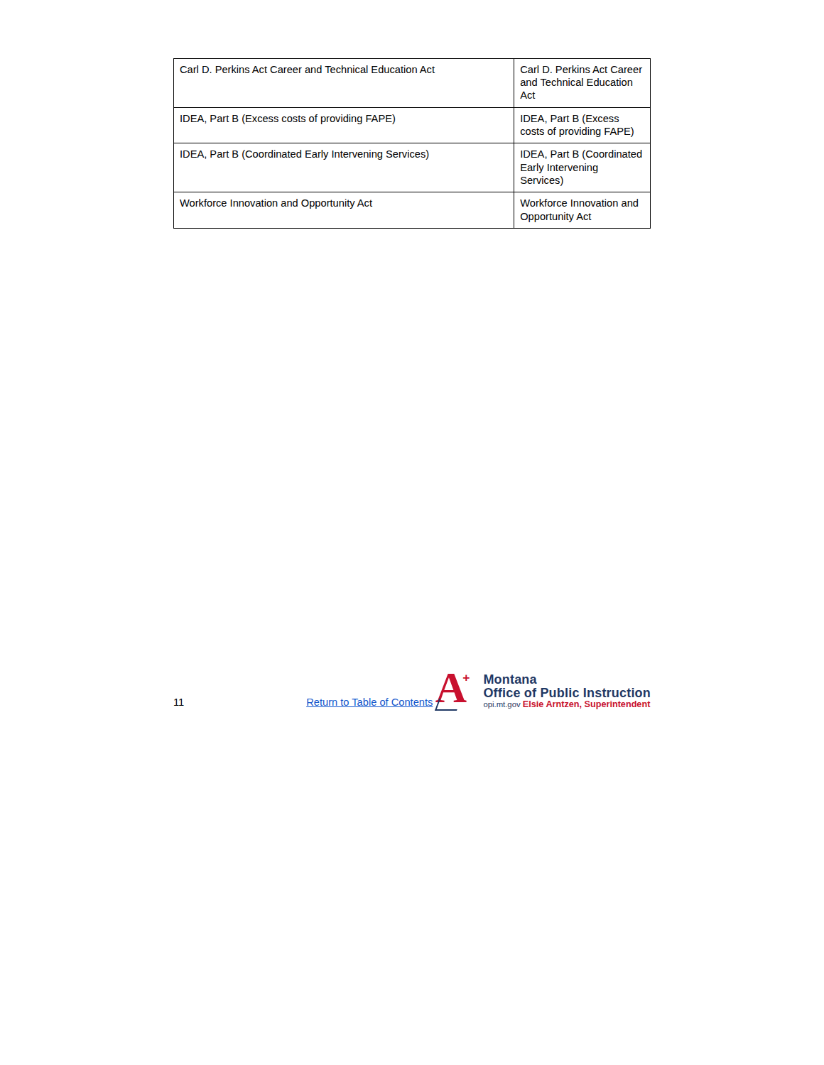| Carl D. Perkins Act Career and Technical Education Act | Carl D. Perkins Act Career and Technical Education Act |
| IDEA, Part B (Excess costs of providing FAPE) | IDEA, Part B (Excess costs of providing FAPE) |
| IDEA, Part B (Coordinated Early Intervening Services) | IDEA, Part B (Coordinated Early Intervening Services) |
| Workforce Innovation and Opportunity Act | Workforce Innovation and Opportunity Act |
11
Return to Table of Contents
A +
Montana
Office of Public Instruction
opi.mt.gov Elsie Arntzen, Superintendent